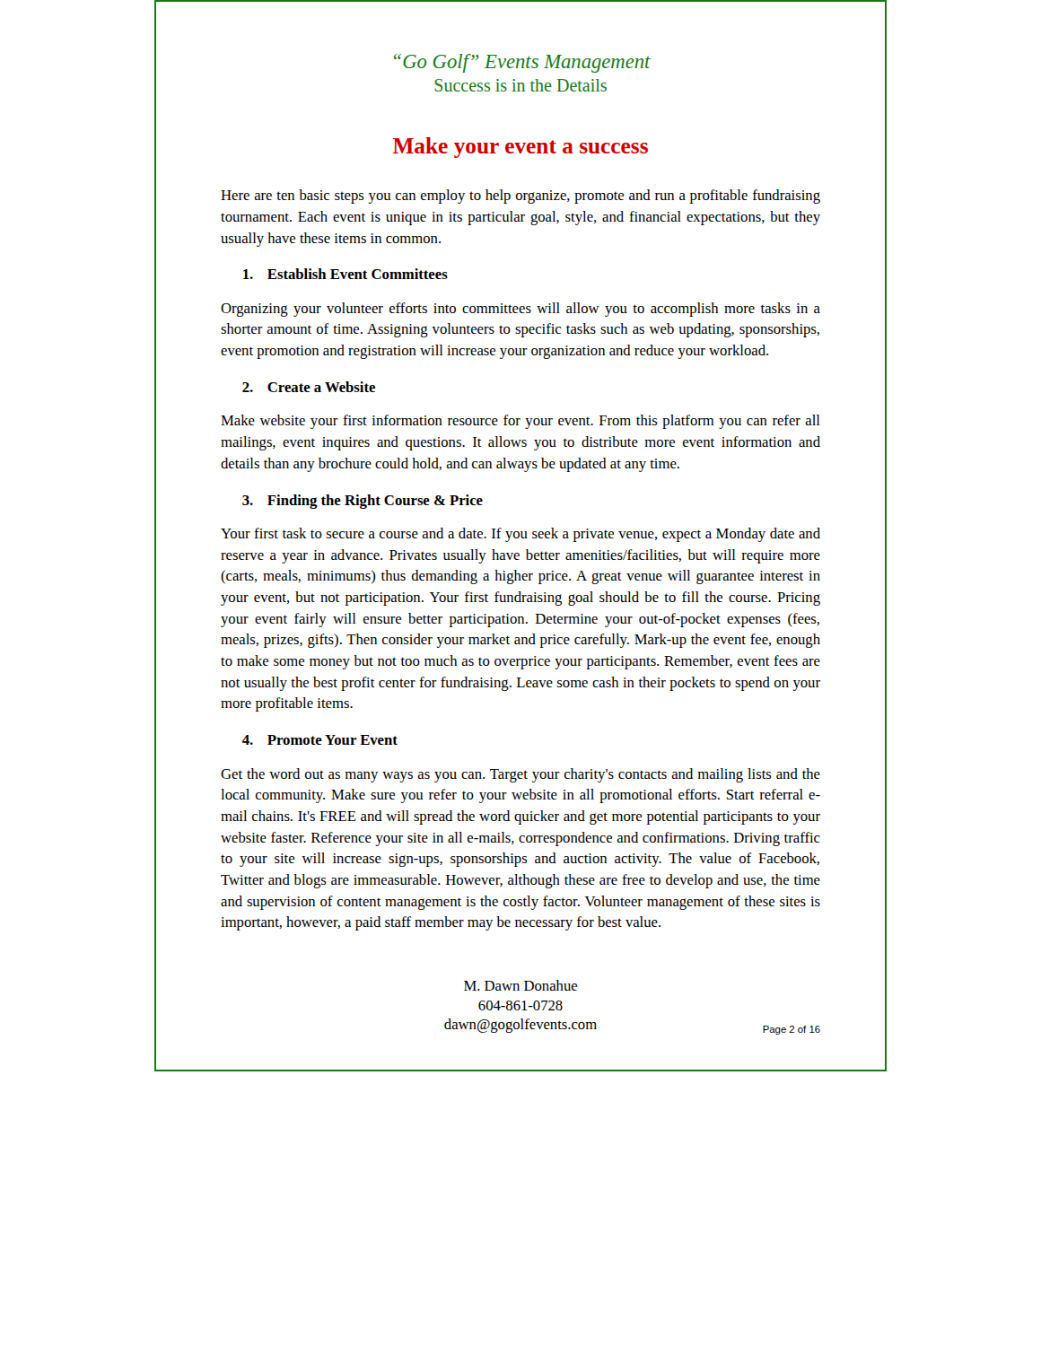“Go Golf” Events Management
Success is in the Details
Make your event a success
Here are ten basic steps you can employ to help organize, promote and run a profitable fundraising tournament. Each event is unique in its particular goal, style, and financial expectations, but they usually have these items in common.
Establish Event Committees
Organizing your volunteer efforts into committees will allow you to accomplish more tasks in a shorter amount of time. Assigning volunteers to specific tasks such as web updating, sponsorships, event promotion and registration will increase your organization and reduce your workload.
Create a Website
Make website your first information resource for your event. From this platform you can refer all mailings, event inquires and questions. It allows you to distribute more event information and details than any brochure could hold, and can always be updated at any time.
Finding the Right Course & Price
Your first task to secure a course and a date. If you seek a private venue, expect a Monday date and reserve a year in advance. Privates usually have better amenities/facilities, but will require more (carts, meals, minimums) thus demanding a higher price. A great venue will guarantee interest in your event, but not participation. Your first fundraising goal should be to fill the course. Pricing your event fairly will ensure better participation. Determine your out-of-pocket expenses (fees, meals, prizes, gifts). Then consider your market and price carefully. Mark-up the event fee, enough to make some money but not too much as to overprice your participants. Remember, event fees are not usually the best profit center for fundraising. Leave some cash in their pockets to spend on your more profitable items.
Promote Your Event
Get the word out as many ways as you can. Target your charity's contacts and mailing lists and the local community. Make sure you refer to your website in all promotional efforts. Start referral e-mail chains. It's FREE and will spread the word quicker and get more potential participants to your website faster. Reference your site in all e-mails, correspondence and confirmations. Driving traffic to your site will increase sign-ups, sponsorships and auction activity. The value of Facebook, Twitter and blogs are immeasurable. However, although these are free to develop and use, the time and supervision of content management is the costly factor. Volunteer management of these sites is important, however, a paid staff member may be necessary for best value.
M. Dawn Donahue
604-861-0728
dawn@gogolfevents.com
Page 2 of 16